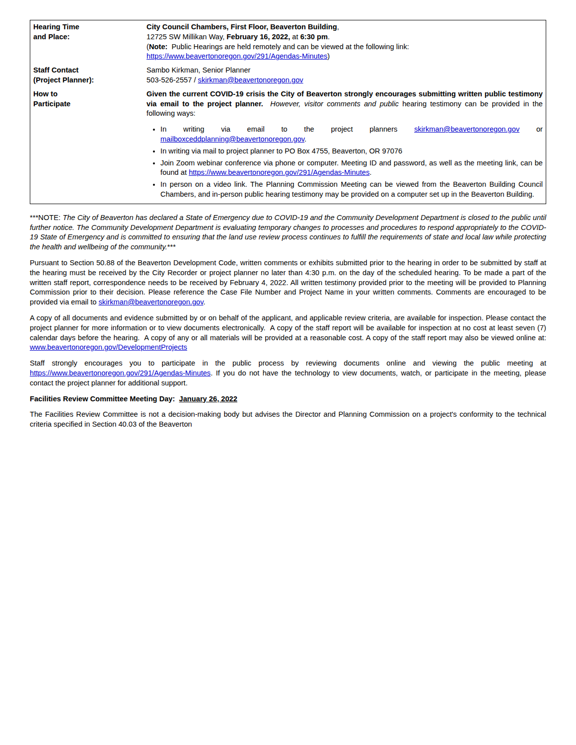| Hearing Time and Place: | City Council Chambers, First Floor, Beaverton Building , 12725 SW Millikan Way, February 16, 2022, at 6:30 pm . ( Note: Public Hearings are held remotely and can be viewed at the following link: https://www.beavertonoregon.gov/291/Agendas-Minutes ) |
| Staff Contact (Project Planner): | Sambo Kirkman, Senior Planner 503-526-2557 / skirkman@beavertonoregon.gov |
| How to Participate | Given the current COVID-19 crisis the City of Beaverton strongly encourages submitting written public testimony via email to the project planner. However, visitor comments and public hearing testimony can be provided in the following ways: In writing via email to the project planners skirkman@beavertonoregon.gov or mailboxceddplanning@beavertonoregon.gov . In writing via mail to project planner to PO Box 4755, Beaverton, OR 97076 Join Zoom webinar conference via phone or computer. Meeting ID and password, as well as the meeting link, can be found at https://www.beavertonoregon.gov/291/Agendas-Minutes . In person on a video link. The Planning Commission Meeting can be viewed from the Beaverton Building Council Chambers, and in-person public hearing testimony may be provided on a computer set up in the Beaverton Building. |
***NOTE: The City of Beaverton has declared a State of Emergency due to COVID-19 and the Community Development Department is closed to the public until further notice. The Community Development Department is evaluating temporary changes to processes and procedures to respond appropriately to the COVID-19 State of Emergency and is committed to ensuring that the land use review process continues to fulfill the requirements of state and local law while protecting the health and wellbeing of the community.***
Pursuant to Section 50.88 of the Beaverton Development Code, written comments or exhibits submitted prior to the hearing in order to be submitted by staff at the hearing must be received by the City Recorder or project planner no later than 4:30 p.m. on the day of the scheduled hearing. To be made a part of the written staff report, correspondence needs to be received by February 4, 2022. All written testimony provided prior to the meeting will be provided to Planning Commission prior to their decision. Please reference the Case File Number and Project Name in your written comments. Comments are encouraged to be provided via email to skirkman@beavertonoregon.gov.
A copy of all documents and evidence submitted by or on behalf of the applicant, and applicable review criteria, are available for inspection. Please contact the project planner for more information or to view documents electronically. A copy of the staff report will be available for inspection at no cost at least seven (7) calendar days before the hearing. A copy of any or all materials will be provided at a reasonable cost. A copy of the staff report may also be viewed online at: www.beavertonoregon.gov/DevelopmentProjects
Staff strongly encourages you to participate in the public process by reviewing documents online and viewing the public meeting at https://www.beavertonoregon.gov/291/Agendas-Minutes. If you do not have the technology to view documents, watch, or participate in the meeting, please contact the project planner for additional support.
Facilities Review Committee Meeting Day: January 26, 2022
The Facilities Review Committee is not a decision-making body but advises the Director and Planning Commission on a project's conformity to the technical criteria specified in Section 40.03 of the Beaverton